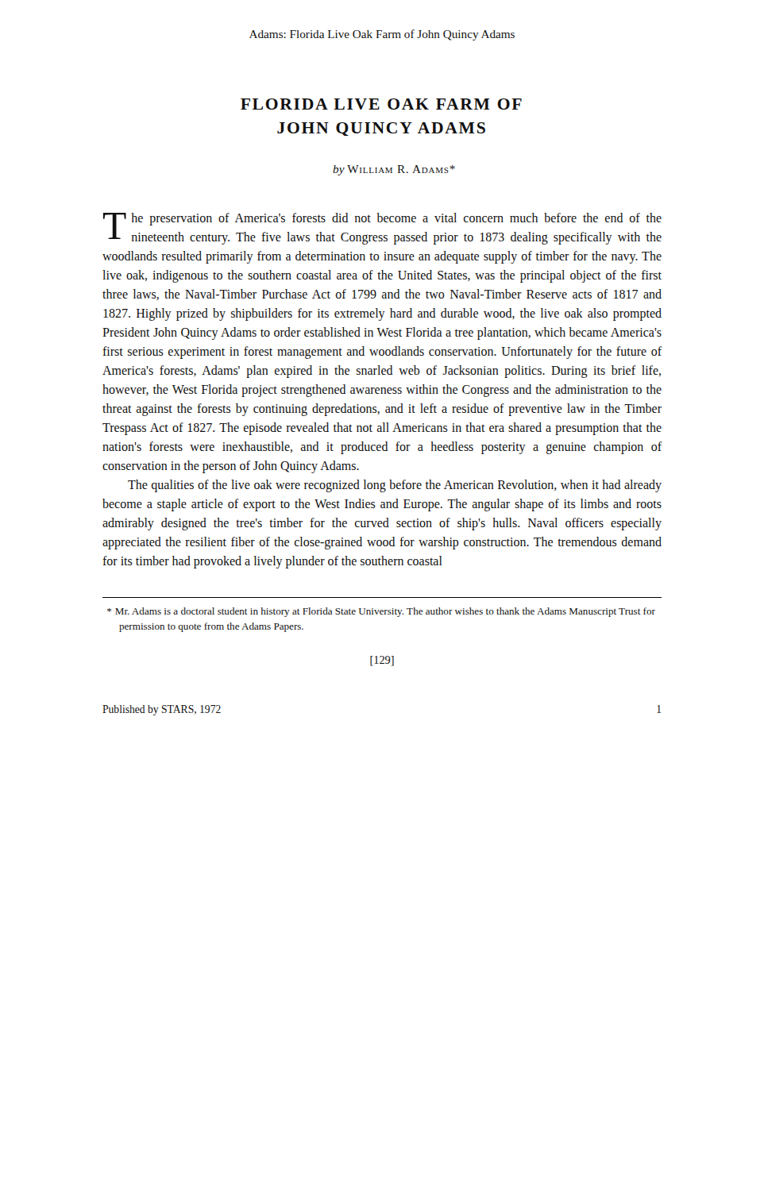Adams: Florida Live Oak Farm of John Quincy Adams
FLORIDA LIVE OAK FARM OF
JOHN QUINCY ADAMS
by William R. Adams*
The preservation of America's forests did not become a vital concern much before the end of the nineteenth century. The five laws that Congress passed prior to 1873 dealing specifically with the woodlands resulted primarily from a determination to insure an adequate supply of timber for the navy. The live oak, indigenous to the southern coastal area of the United States, was the principal object of the first three laws, the Naval-Timber Purchase Act of 1799 and the two Naval-Timber Reserve acts of 1817 and 1827. Highly prized by shipbuilders for its extremely hard and durable wood, the live oak also prompted President John Quincy Adams to order established in West Florida a tree plantation, which became America's first serious experiment in forest management and woodlands conservation. Unfortunately for the future of America's forests, Adams' plan expired in the snarled web of Jacksonian politics. During its brief life, however, the West Florida project strengthened awareness within the Congress and the administration to the threat against the forests by continuing depredations, and it left a residue of preventive law in the Timber Trespass Act of 1827. The episode revealed that not all Americans in that era shared a presumption that the nation's forests were inexhaustible, and it produced for a heedless posterity a genuine champion of conservation in the person of John Quincy Adams.
The qualities of the live oak were recognized long before the American Revolution, when it had already become a staple article of export to the West Indies and Europe. The angular shape of its limbs and roots admirably designed the tree's timber for the curved section of ship's hulls. Naval officers especially appreciated the resilient fiber of the close-grained wood for warship construction. The tremendous demand for its timber had provoked a lively plunder of the southern coastal
*Mr. Adams is a doctoral student in history at Florida State University. The author wishes to thank the Adams Manuscript Trust for permission to quote from the Adams Papers.
[129]
Published by STARS, 1972 1